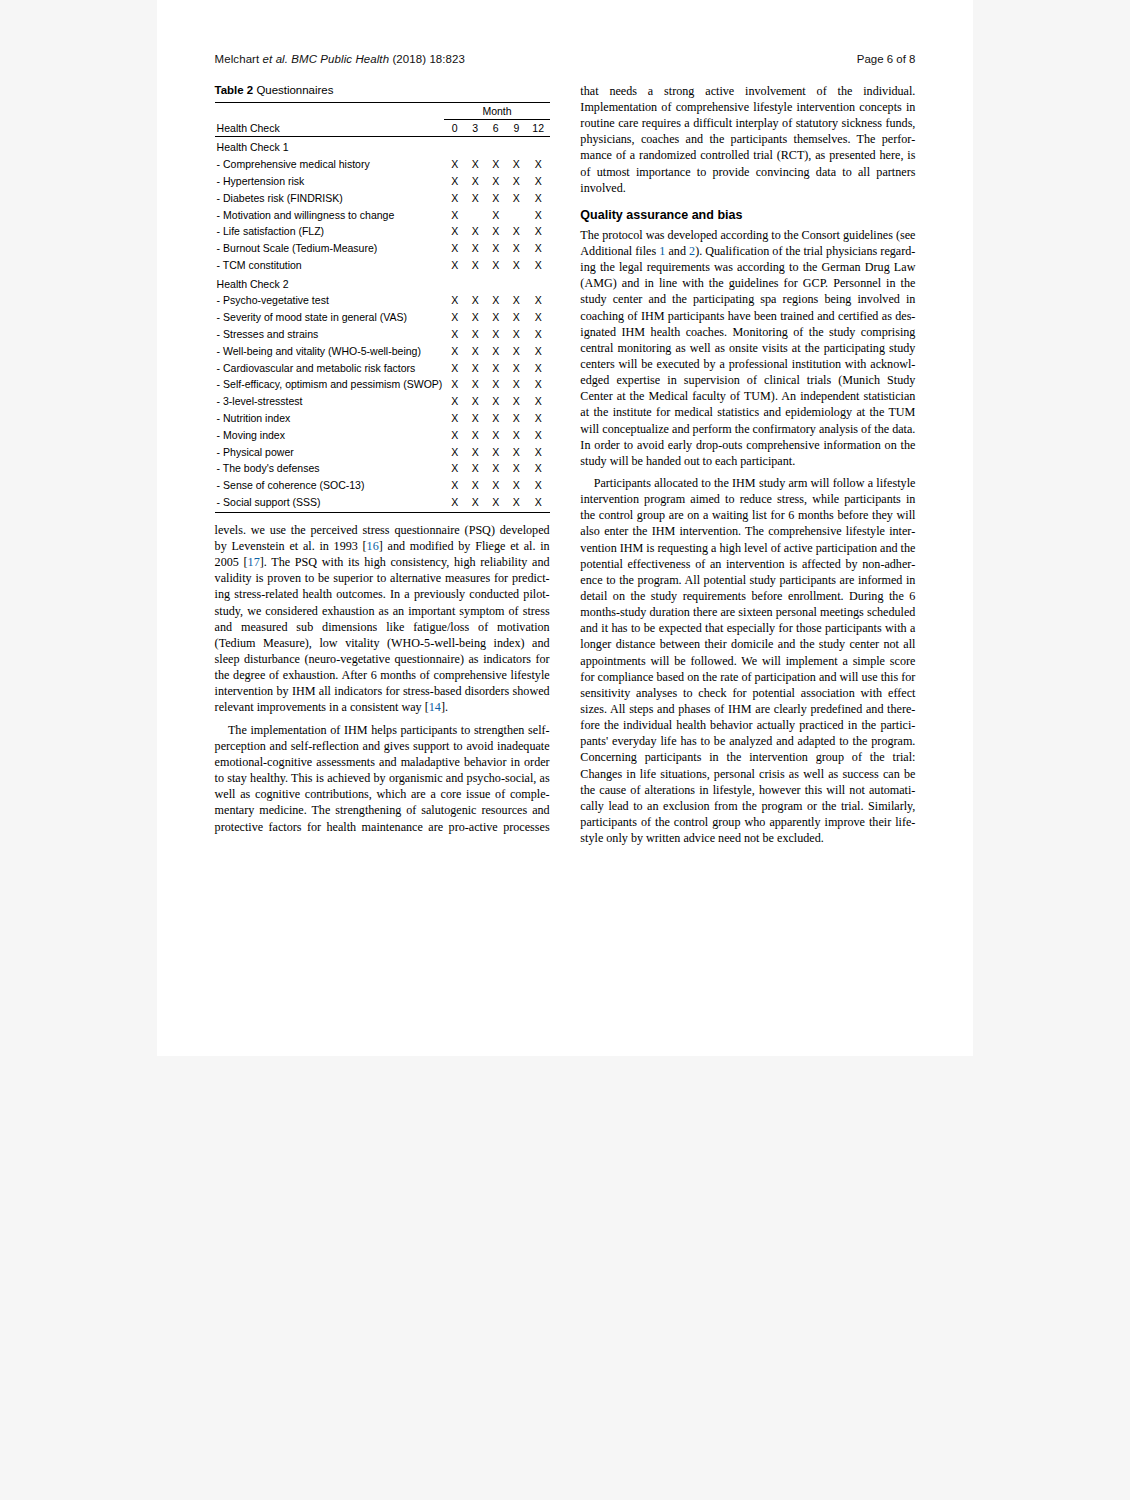Melchart et al. BMC Public Health (2018) 18:823
Page 6 of 8
Table 2 Questionnaires
| | Month |
| --- | --- |
| Health Check | 0 | 3 | 6 | 9 | 12 |
| Health Check 1 |
| - Comprehensive medical history | X | X | X | X | X |
| - Hypertension risk | X | X | X | X | X |
| - Diabetes risk (FINDRISK) | X | X | X | X | X |
| - Motivation and willingness to change | X | | X | | X |
| - Life satisfaction (FLZ) | X | X | X | X | X |
| - Burnout Scale (Tedium-Measure) | X | X | X | X | X |
| - TCM constitution | X | X | X | X | X |
| Health Check 2 |
| - Psycho-vegetative test | X | X | X | X | X |
| - Severity of mood state in general (VAS) | X | X | X | X | X |
| - Stresses and strains | X | X | X | X | X |
| - Well-being and vitality (WHO-5-well-being) | X | X | X | X | X |
| - Cardiovascular and metabolic risk factors | X | X | X | X | X |
| - Self-efficacy, optimism and pessimism (SWOP) | X | X | X | X | X |
| - 3-level-stresstest | X | X | X | X | X |
| - Nutrition index | X | X | X | X | X |
| - Moving index | X | X | X | X | X |
| - Physical power | X | X | X | X | X |
| - The body's defenses | X | X | X | X | X |
| - Sense of coherence (SOC-13) | X | X | X | X | X |
| - Social support (SSS) | X | X | X | X | X |
levels. we use the perceived stress questionnaire (PSQ) developed by Levenstein et al. in 1993 [16] and modified by Fliege et al. in 2005 [17]. The PSQ with its high consistency, high reliability and validity is proven to be superior to alternative measures for predicting stress-related health outcomes. In a previously conducted pilot-study, we considered exhaustion as an important symptom of stress and measured sub dimensions like fatigue/loss of motivation (Tedium Measure), low vitality (WHO-5-well-being index) and sleep disturbance (neuro-vegetative questionnaire) as indicators for the degree of exhaustion. After 6 months of comprehensive lifestyle intervention by IHM all indicators for stress-based disorders showed relevant improvements in a consistent way [14].
The implementation of IHM helps participants to strengthen self-perception and self-reflection and gives support to avoid inadequate emotional-cognitive assessments and maladaptive behavior in order to stay healthy. This is achieved by organismic and psycho-social, as well as cognitive contributions, which are a core issue of complementary medicine. The strengthening of salutogenic resources and protective factors for health maintenance are pro-active processes that needs a strong active involvement of the individual. Implementation of comprehensive lifestyle intervention concepts in routine care requires a difficult interplay of statutory sickness funds, physicians, coaches and the participants themselves. The performance of a randomized controlled trial (RCT), as presented here, is of utmost importance to provide convincing data to all partners involved.
Quality assurance and bias
The protocol was developed according to the Consort guidelines (see Additional files 1 and 2). Qualification of the trial physicians regarding the legal requirements was according to the German Drug Law (AMG) and in line with the guidelines for GCP. Personnel in the study center and the participating spa regions being involved in coaching of IHM participants have been trained and certified as designated IHM health coaches. Monitoring of the study comprising central monitoring as well as onsite visits at the participating study centers will be executed by a professional institution with acknowledged expertise in supervision of clinical trials (Munich Study Center at the Medical faculty of TUM). An independent statistician at the institute for medical statistics and epidemiology at the TUM will conceptualize and perform the confirmatory analysis of the data. In order to avoid early drop-outs comprehensive information on the study will be handed out to each participant.
Participants allocated to the IHM study arm will follow a lifestyle intervention program aimed to reduce stress, while participants in the control group are on a waiting list for 6 months before they will also enter the IHM intervention. The comprehensive lifestyle intervention IHM is requesting a high level of active participation and the potential effectiveness of an intervention is affected by non-adherence to the program. All potential study participants are informed in detail on the study requirements before enrollment. During the 6 months-study duration there are sixteen personal meetings scheduled and it has to be expected that especially for those participants with a longer distance between their domicile and the study center not all appointments will be followed. We will implement a simple score for compliance based on the rate of participation and will use this for sensitivity analyses to check for potential association with effect sizes. All steps and phases of IHM are clearly predefined and therefore the individual health behavior actually practiced in the participants' everyday life has to be analyzed and adapted to the program. Concerning participants in the intervention group of the trial: Changes in life situations, personal crisis as well as success can be the cause of alterations in lifestyle, however this will not automatically lead to an exclusion from the program or the trial. Similarly, participants of the control group who apparently improve their lifestyle only by written advice need not be excluded.